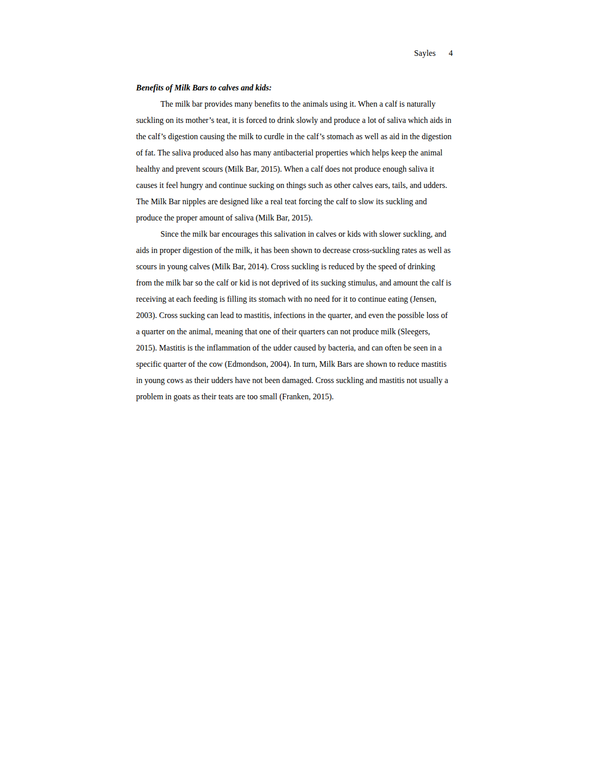Sayles4
Benefits of Milk Bars to calves and kids:
The milk bar provides many benefits to the animals using it. When a calf is naturally suckling on its mother’s teat, it is forced to drink slowly and produce a lot of saliva which aids in the calf’s digestion causing the milk to curdle in the calf’s stomach as well as aid in the digestion of fat. The saliva produced also has many antibacterial properties which helps keep the animal healthy and prevent scours (Milk Bar, 2015). When a calf does not produce enough saliva it causes it feel hungry and continue sucking on things such as other calves ears, tails, and udders. The Milk Bar nipples are designed like a real teat forcing the calf to slow its suckling and produce the proper amount of saliva (Milk Bar, 2015).
Since the milk bar encourages this salivation in calves or kids with slower suckling, and aids in proper digestion of the milk, it has been shown to decrease cross-suckling rates as well as scours in young calves (Milk Bar, 2014). Cross suckling is reduced by the speed of drinking from the milk bar so the calf or kid is not deprived of its sucking stimulus, and amount the calf is receiving at each feeding is filling its stomach with no need for it to continue eating (Jensen, 2003). Cross sucking can lead to mastitis, infections in the quarter, and even the possible loss of a quarter on the animal, meaning that one of their quarters can not produce milk (Sleegers, 2015). Mastitis is the inflammation of the udder caused by bacteria, and can often be seen in a specific quarter of the cow (Edmondson, 2004). In turn, Milk Bars are shown to reduce mastitis in young cows as their udders have not been damaged. Cross suckling and mastitis not usually a problem in goats as their teats are too small (Franken, 2015).